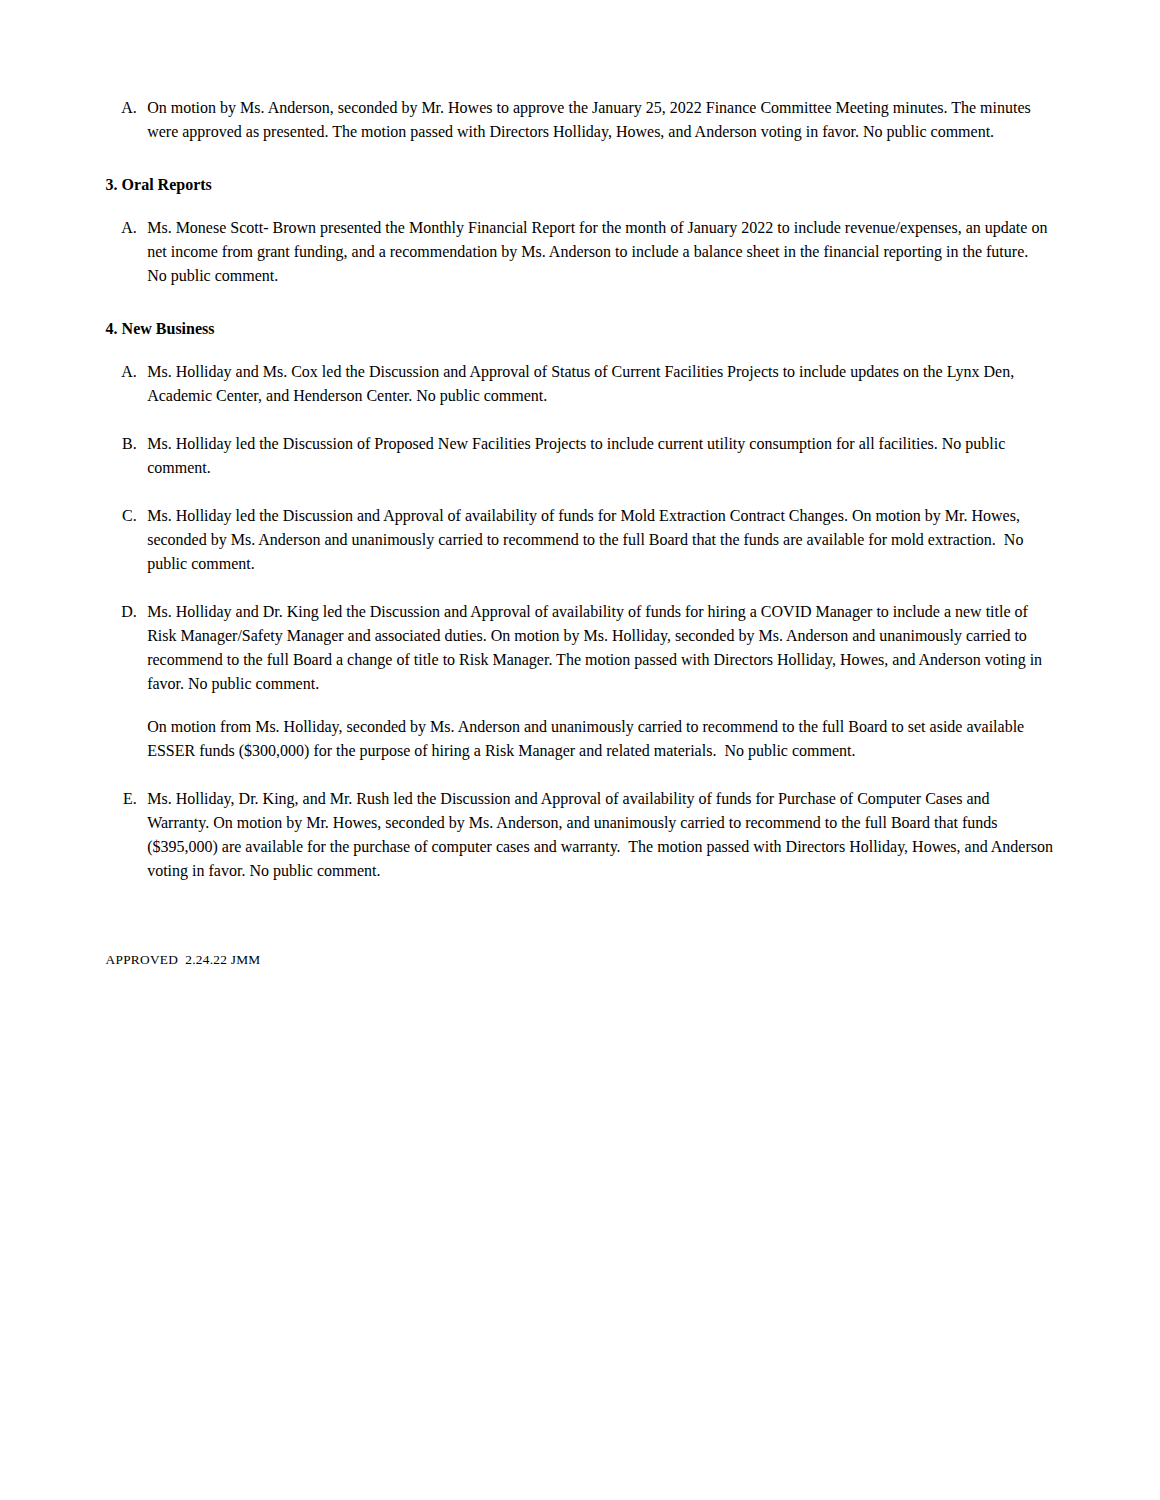On motion by Ms. Anderson, seconded by Mr. Howes to approve the January 25, 2022 Finance Committee Meeting minutes. The minutes were approved as presented. The motion passed with Directors Holliday, Howes, and Anderson voting in favor. No public comment.
3. Oral Reports
Ms. Monese Scott- Brown presented the Monthly Financial Report for the month of January 2022 to include revenue/expenses, an update on net income from grant funding, and a recommendation by Ms. Anderson to include a balance sheet in the financial reporting in the future. No public comment.
4. New Business
Ms. Holliday and Ms. Cox led the Discussion and Approval of Status of Current Facilities Projects to include updates on the Lynx Den, Academic Center, and Henderson Center. No public comment.
Ms. Holliday led the Discussion of Proposed New Facilities Projects to include current utility consumption for all facilities. No public comment.
Ms. Holliday led the Discussion and Approval of availability of funds for Mold Extraction Contract Changes. On motion by Mr. Howes, seconded by Ms. Anderson and unanimously carried to recommend to the full Board that the funds are available for mold extraction. No public comment.
Ms. Holliday and Dr. King led the Discussion and Approval of availability of funds for hiring a COVID Manager to include a new title of Risk Manager/Safety Manager and associated duties. On motion by Ms. Holliday, seconded by Ms. Anderson and unanimously carried to recommend to the full Board a change of title to Risk Manager. The motion passed with Directors Holliday, Howes, and Anderson voting in favor. No public comment.
On motion from Ms. Holliday, seconded by Ms. Anderson and unanimously carried to recommend to the full Board to set aside available ESSER funds ($300,000) for the purpose of hiring a Risk Manager and related materials. No public comment.
Ms. Holliday, Dr. King, and Mr. Rush led the Discussion and Approval of availability of funds for Purchase of Computer Cases and Warranty. On motion by Mr. Howes, seconded by Ms. Anderson, and unanimously carried to recommend to the full Board that funds ($395,000) are available for the purchase of computer cases and warranty. The motion passed with Directors Holliday, Howes, and Anderson voting in favor. No public comment.
APPROVED 2.24.22 JMM